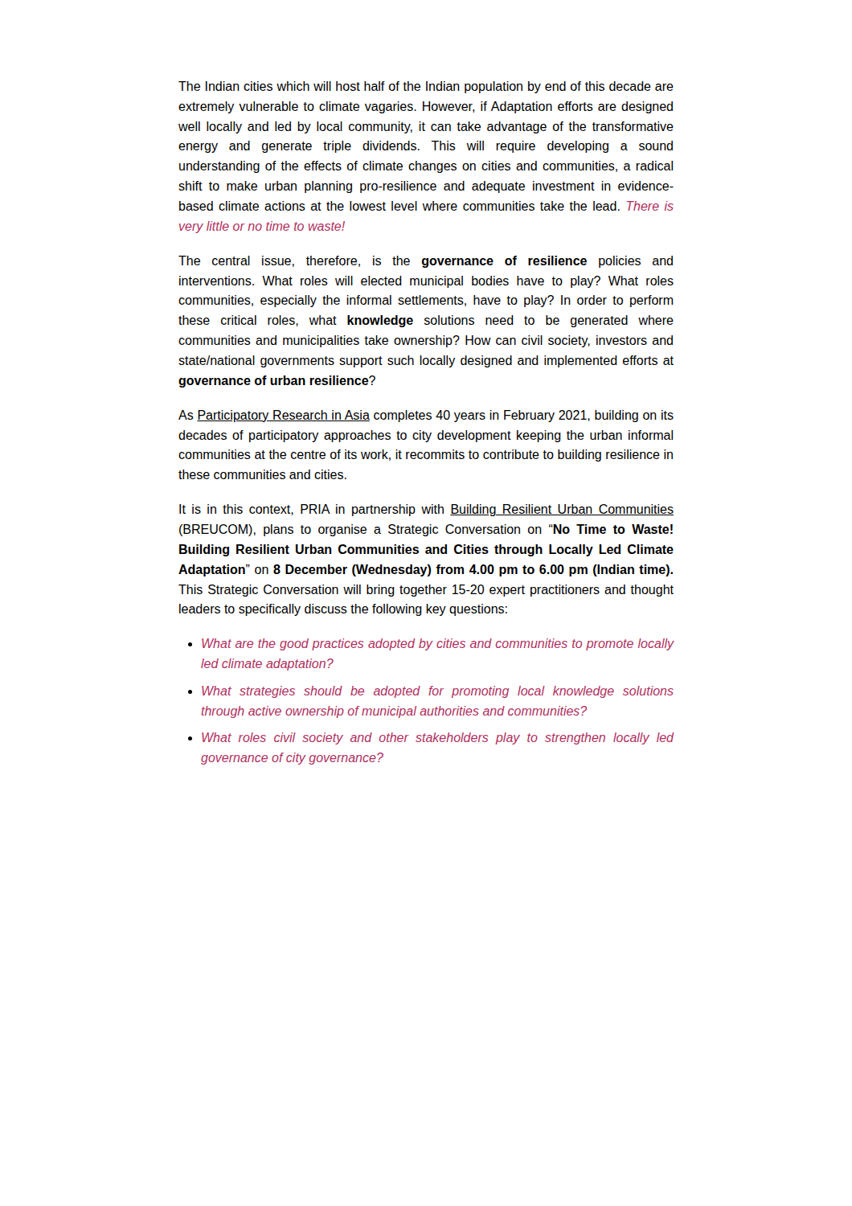The Indian cities which will host half of the Indian population by end of this decade are extremely vulnerable to climate vagaries. However, if Adaptation efforts are designed well locally and led by local community, it can take advantage of the transformative energy and generate triple dividends. This will require developing a sound understanding of the effects of climate changes on cities and communities, a radical shift to make urban planning pro-resilience and adequate investment in evidence-based climate actions at the lowest level where communities take the lead. There is very little or no time to waste!
The central issue, therefore, is the governance of resilience policies and interventions. What roles will elected municipal bodies have to play? What roles communities, especially the informal settlements, have to play? In order to perform these critical roles, what knowledge solutions need to be generated where communities and municipalities take ownership? How can civil society, investors and state/national governments support such locally designed and implemented efforts at governance of urban resilience?
As Participatory Research in Asia completes 40 years in February 2021, building on its decades of participatory approaches to city development keeping the urban informal communities at the centre of its work, it recommits to contribute to building resilience in these communities and cities.
It is in this context, PRIA in partnership with Building Resilient Urban Communities (BREUCOM), plans to organise a Strategic Conversation on “No Time to Waste! Building Resilient Urban Communities and Cities through Locally Led Climate Adaptation” on 8 December (Wednesday) from 4.00 pm to 6.00 pm (Indian time). This Strategic Conversation will bring together 15-20 expert practitioners and thought leaders to specifically discuss the following key questions:
What are the good practices adopted by cities and communities to promote locally led climate adaptation?
What strategies should be adopted for promoting local knowledge solutions through active ownership of municipal authorities and communities?
What roles civil society and other stakeholders play to strengthen locally led governance of city governance?